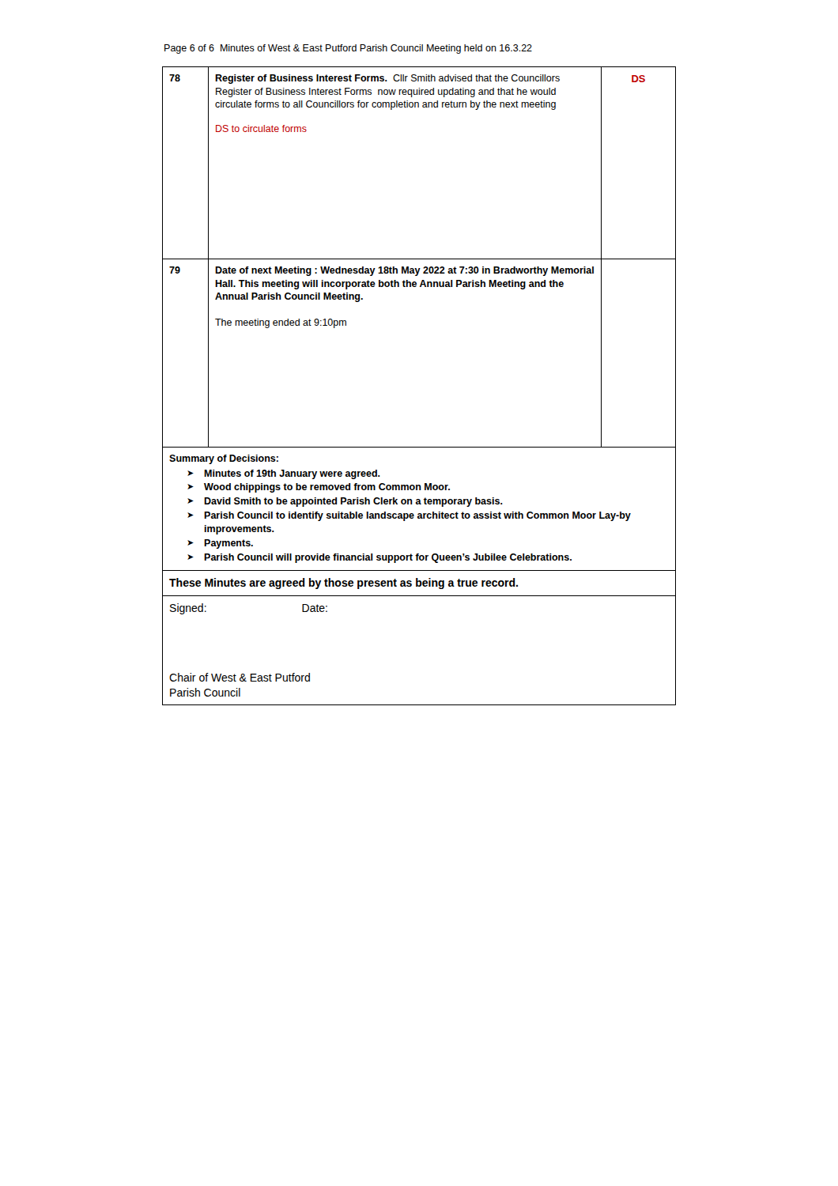Page 6 of 6 Minutes of West & East Putford Parish Council Meeting held on 16.3.22
| 78 | Register of Business Interest Forms. Cllr Smith advised that the Councillors Register of Business Interest Forms now required updating and that he would circulate forms to all Councillors for completion and return by the next meeting DS to circulate forms | DS |
| 79 | Date of next Meeting : Wednesday 18th May 2022 at 7:30 in Bradworthy Memorial Hall. This meeting will incorporate both the Annual Parish Meeting and the Annual Parish Council Meeting. The meeting ended at 9:10pm | |
| Summary of Decisions: Minutes of 19th January were agreed. Wood chippings to be removed from Common Moor. David Smith to be appointed Parish Clerk on a temporary basis. Parish Council to identify suitable landscape architect to assist with Common Moor Lay-by improvements. Payments. Parish Council will provide financial support for Queen’s Jubilee Celebrations. |
| These Minutes are agreed by those present as being a true record. |
| Signed: Date: Chair of West & East Putford Parish Council |